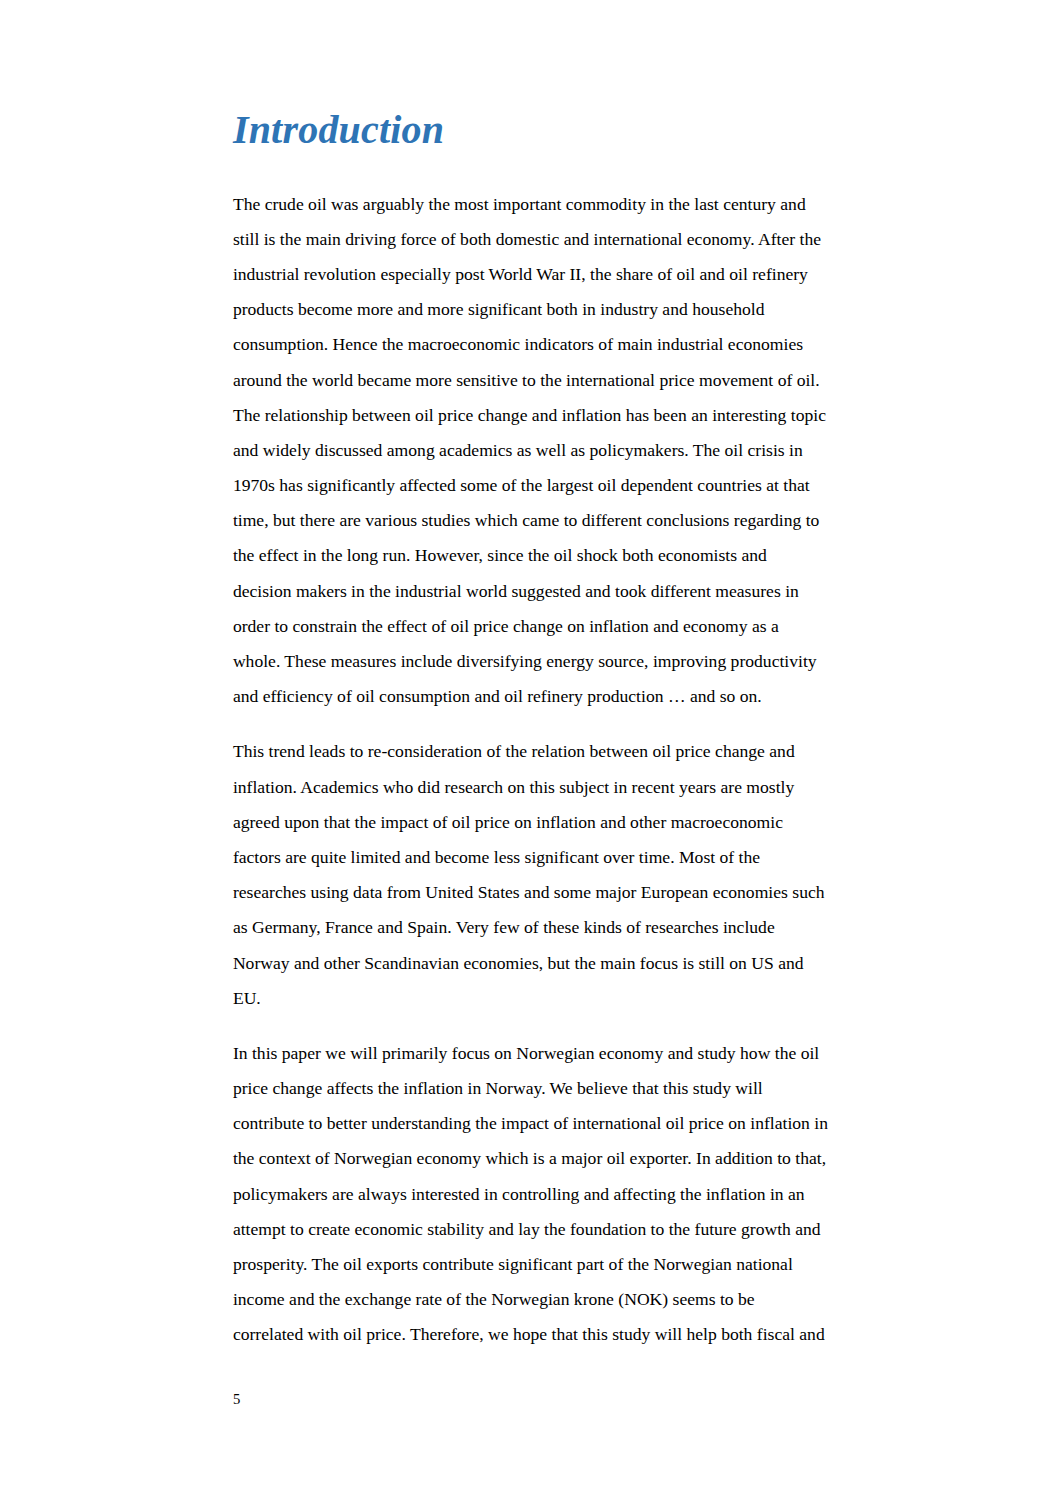Introduction
The crude oil was arguably the most important commodity in the last century and still is the main driving force of both domestic and international economy. After the industrial revolution especially post World War II, the share of oil and oil refinery products become more and more significant both in industry and household consumption. Hence the macroeconomic indicators of main industrial economies around the world became more sensitive to the international price movement of oil. The relationship between oil price change and inflation has been an interesting topic and widely discussed among academics as well as policymakers. The oil crisis in 1970s has significantly affected some of the largest oil dependent countries at that time, but there are various studies which came to different conclusions regarding to the effect in the long run. However, since the oil shock both economists and decision makers in the industrial world suggested and took different measures in order to constrain the effect of oil price change on inflation and economy as a whole. These measures include diversifying energy source, improving productivity and efficiency of oil consumption and oil refinery production … and so on.
This trend leads to re-consideration of the relation between oil price change and inflation. Academics who did research on this subject in recent years are mostly agreed upon that the impact of oil price on inflation and other macroeconomic factors are quite limited and become less significant over time. Most of the researches using data from United States and some major European economies such as Germany, France and Spain. Very few of these kinds of researches include Norway and other Scandinavian economies, but the main focus is still on US and EU.
In this paper we will primarily focus on Norwegian economy and study how the oil price change affects the inflation in Norway. We believe that this study will contribute to better understanding the impact of international oil price on inflation in the context of Norwegian economy which is a major oil exporter. In addition to that, policymakers are always interested in controlling and affecting the inflation in an attempt to create economic stability and lay the foundation to the future growth and prosperity. The oil exports contribute significant part of the Norwegian national income and the exchange rate of the Norwegian krone (NOK) seems to be correlated with oil price. Therefore, we hope that this study will help both fiscal and
5